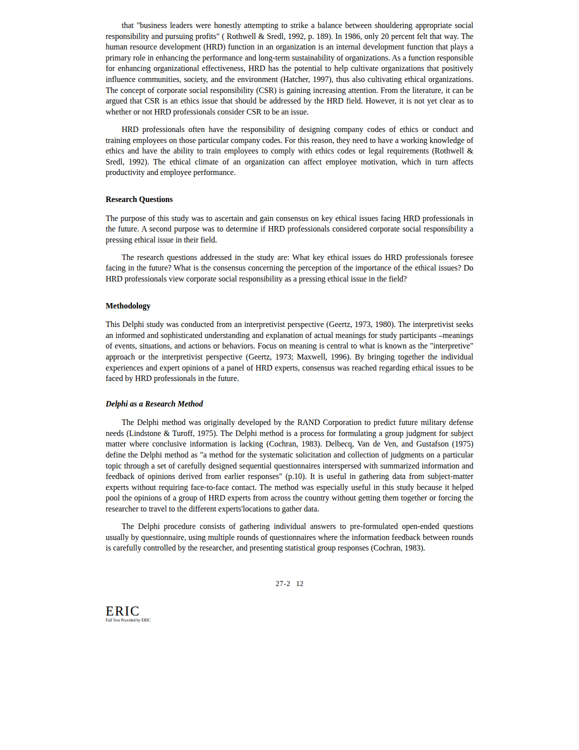that "business leaders were honestly attempting to strike a balance between shouldering appropriate social responsibility and pursuing profits" ( Rothwell & Sredl, 1992, p. 189). In 1986, only 20 percent felt that way. The human resource development (HRD) function in an organization is an internal development function that plays a primary role in enhancing the performance and long-term sustainability of organizations. As a function responsible for enhancing organizational effectiveness, HRD has the potential to help cultivate organizations that positively influence communities, society, and the environment (Hatcher, 1997), thus also cultivating ethical organizations. The concept of corporate social responsibility (CSR) is gaining increasing attention. From the literature, it can be argued that CSR is an ethics issue that should be addressed by the HRD field. However, it is not yet clear as to whether or not HRD professionals consider CSR to be an issue.
HRD professionals often have the responsibility of designing company codes of ethics or conduct and training employees on those particular company codes. For this reason, they need to have a working knowledge of ethics and have the ability to train employees to comply with ethics codes or legal requirements (Rothwell & Sredl, 1992). The ethical climate of an organization can affect employee motivation, which in turn affects productivity and employee performance.
Research Questions
The purpose of this study was to ascertain and gain consensus on key ethical issues facing HRD professionals in the future. A second purpose was to determine if HRD professionals considered corporate social responsibility a pressing ethical issue in their field.
The research questions addressed in the study are: What key ethical issues do HRD professionals foresee facing in the future? What is the consensus concerning the perception of the importance of the ethical issues? Do HRD professionals view corporate social responsibility as a pressing ethical issue in the field?
Methodology
This Delphi study was conducted from an interpretivist perspective (Geertz, 1973, 1980). The interpretivist seeks an informed and sophisticated understanding and explanation of actual meanings for study participants –meanings of events, situations, and actions or behaviors. Focus on meaning is central to what is known as the "interpretive" approach or the interpretivist perspective (Geertz, 1973; Maxwell, 1996). By bringing together the individual experiences and expert opinions of a panel of HRD experts, consensus was reached regarding ethical issues to be faced by HRD professionals in the future.
Delphi as a Research Method
The Delphi method was originally developed by the RAND Corporation to predict future military defense needs (Lindstone & Turoff, 1975). The Delphi method is a process for formulating a group judgment for subject matter where conclusive information is lacking (Cochran, 1983). Delbecq, Van de Ven, and Gustafson (1975) define the Delphi method as "a method for the systematic solicitation and collection of judgments on a particular topic through a set of carefully designed sequential questionnaires interspersed with summarized information and feedback of opinions derived from earlier responses" (p.10). It is useful in gathering data from subject-matter experts without requiring face-to-face contact. The method was especially useful in this study because it helped pool the opinions of a group of HRD experts from across the country without getting them together or forcing the researcher to travel to the different experts'locations to gather data.
The Delphi procedure consists of gathering individual answers to pre-formulated open-ended questions usually by questionnaire, using multiple rounds of questionnaires where the information feedback between rounds is carefully controlled by the researcher, and presenting statistical group responses (Cochran, 1983).
27-2 12
ERIC Full Text Provided by ERIC